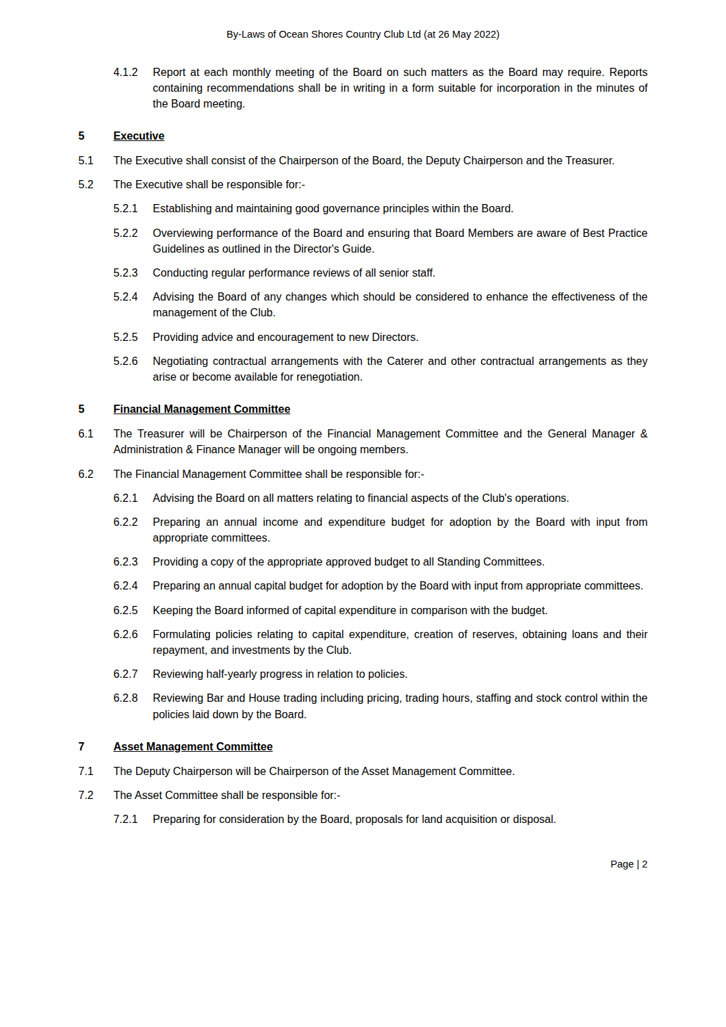By-Laws of Ocean Shores Country Club Ltd (at 26 May 2022)
4.1.2 Report at each monthly meeting of the Board on such matters as the Board may require. Reports containing recommendations shall be in writing in a form suitable for incorporation in the minutes of the Board meeting.
5 Executive
5.1 The Executive shall consist of the Chairperson of the Board, the Deputy Chairperson and the Treasurer.
5.2 The Executive shall be responsible for:-
5.2.1 Establishing and maintaining good governance principles within the Board.
5.2.2 Overviewing performance of the Board and ensuring that Board Members are aware of Best Practice Guidelines as outlined in the Director's Guide.
5.2.3 Conducting regular performance reviews of all senior staff.
5.2.4 Advising the Board of any changes which should be considered to enhance the effectiveness of the management of the Club.
5.2.5 Providing advice and encouragement to new Directors.
5.2.6 Negotiating contractual arrangements with the Caterer and other contractual arrangements as they arise or become available for renegotiation.
5 Financial Management Committee
6.1 The Treasurer will be Chairperson of the Financial Management Committee and the General Manager & Administration & Finance Manager will be ongoing members.
6.2 The Financial Management Committee shall be responsible for:-
6.2.1 Advising the Board on all matters relating to financial aspects of the Club's operations.
6.2.2 Preparing an annual income and expenditure budget for adoption by the Board with input from appropriate committees.
6.2.3 Providing a copy of the appropriate approved budget to all Standing Committees.
6.2.4 Preparing an annual capital budget for adoption by the Board with input from appropriate committees.
6.2.5 Keeping the Board informed of capital expenditure in comparison with the budget.
6.2.6 Formulating policies relating to capital expenditure, creation of reserves, obtaining loans and their repayment, and investments by the Club.
6.2.7 Reviewing half-yearly progress in relation to policies.
6.2.8 Reviewing Bar and House trading including pricing, trading hours, staffing and stock control within the policies laid down by the Board.
7 Asset Management Committee
7.1 The Deputy Chairperson will be Chairperson of the Asset Management Committee.
7.2 The Asset Committee shall be responsible for:-
7.2.1 Preparing for consideration by the Board, proposals for land acquisition or disposal.
Page | 2